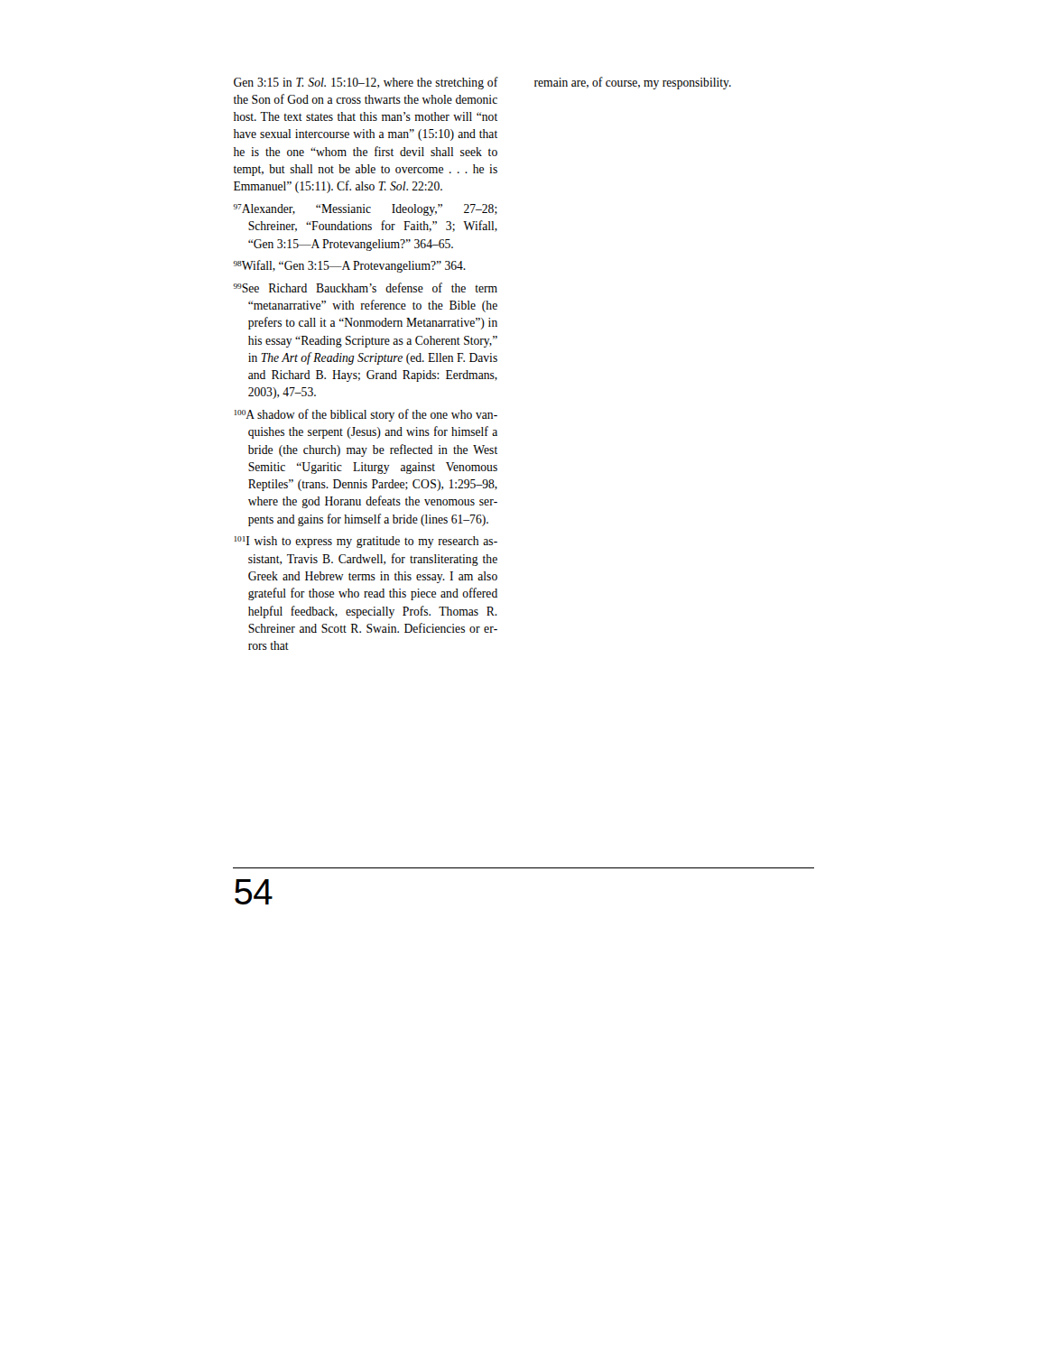Gen 3:15 in T. Sol. 15:10–12, where the stretching of the Son of God on a cross thwarts the whole demonic host. The text states that this man’s mother will “not have sexual intercourse with a man” (15:10) and that he is the one “whom the first devil shall seek to tempt, but shall not be able to overcome . . . he is Emmanuel” (15:11). Cf. also T. Sol. 22:20.
97Alexander, “Messianic Ideology,” 27–28; Schreiner, “Foundations for Faith,” 3; Wifall, “Gen 3:15—A Protevangelium?” 364–65.
98Wifall, “Gen 3:15—A Protevangelium?” 364.
99See Richard Bauckham’s defense of the term “metanarrative” with reference to the Bible (he prefers to call it a “Nonmodern Metanarrative”) in his essay “Reading Scripture as a Coherent Story,” in The Art of Reading Scripture (ed. Ellen F. Davis and Richard B. Hays; Grand Rapids: Eerdmans, 2003), 47–53.
100A shadow of the biblical story of the one who vanquishes the serpent (Jesus) and wins for himself a bride (the church) may be reflected in the West Semitic “Ugaritic Liturgy against Venomous Reptiles” (trans. Dennis Pardee; COS), 1:295–98, where the god Horanu defeats the venomous serpents and gains for himself a bride (lines 61–76).
101I wish to express my gratitude to my research assistant, Travis B. Cardwell, for transliterating the Greek and Hebrew terms in this essay. I am also grateful for those who read this piece and offered helpful feedback, especially Profs. Thomas R. Schreiner and Scott R. Swain. Deficiencies or errors that
remain are, of course, my responsibility.
54